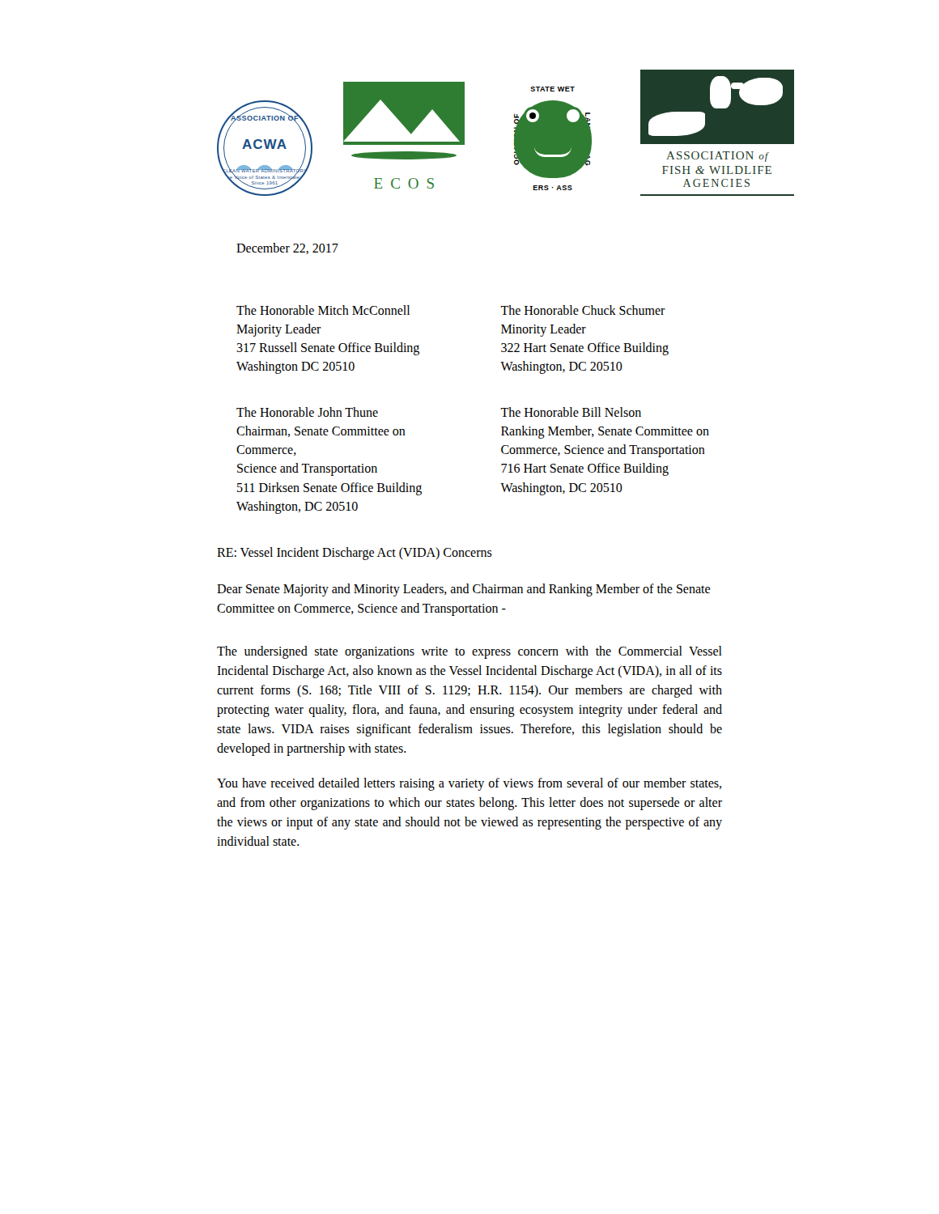ASSOCIATION OF
ACWA
CLEAN WATER ADMINISTRATORS
The Voice of States & Interstates · Since 1961
ECOS
STATE WET LAND MANAG ERS · ASS OCIATION OF
ASSOCIATION of
FISH & WILDLIFE
AGENCIES
December 22, 2017
The Honorable Mitch McConnell
Majority Leader
317 Russell Senate Office Building
Washington DC 20510
The Honorable Chuck Schumer
Minority Leader
322 Hart Senate Office Building
Washington, DC 20510
The Honorable John Thune
Chairman, Senate Committee on Commerce,
Science and Transportation
511 Dirksen Senate Office Building
Washington, DC 20510
The Honorable Bill Nelson
Ranking Member, Senate Committee on
Commerce, Science and Transportation
716 Hart Senate Office Building
Washington, DC 20510
RE: Vessel Incident Discharge Act (VIDA) Concerns
Dear Senate Majority and Minority Leaders, and Chairman and Ranking Member of the Senate Committee on Commerce, Science and Transportation -
The undersigned state organizations write to express concern with the Commercial Vessel Incidental Discharge Act, also known as the Vessel Incidental Discharge Act (VIDA), in all of its current forms (S. 168; Title VIII of S. 1129; H.R. 1154). Our members are charged with protecting water quality, flora, and fauna, and ensuring ecosystem integrity under federal and state laws. VIDA raises significant federalism issues. Therefore, this legislation should be developed in partnership with states.
You have received detailed letters raising a variety of views from several of our member states, and from other organizations to which our states belong. This letter does not supersede or alter the views or input of any state and should not be viewed as representing the perspective of any individual state.